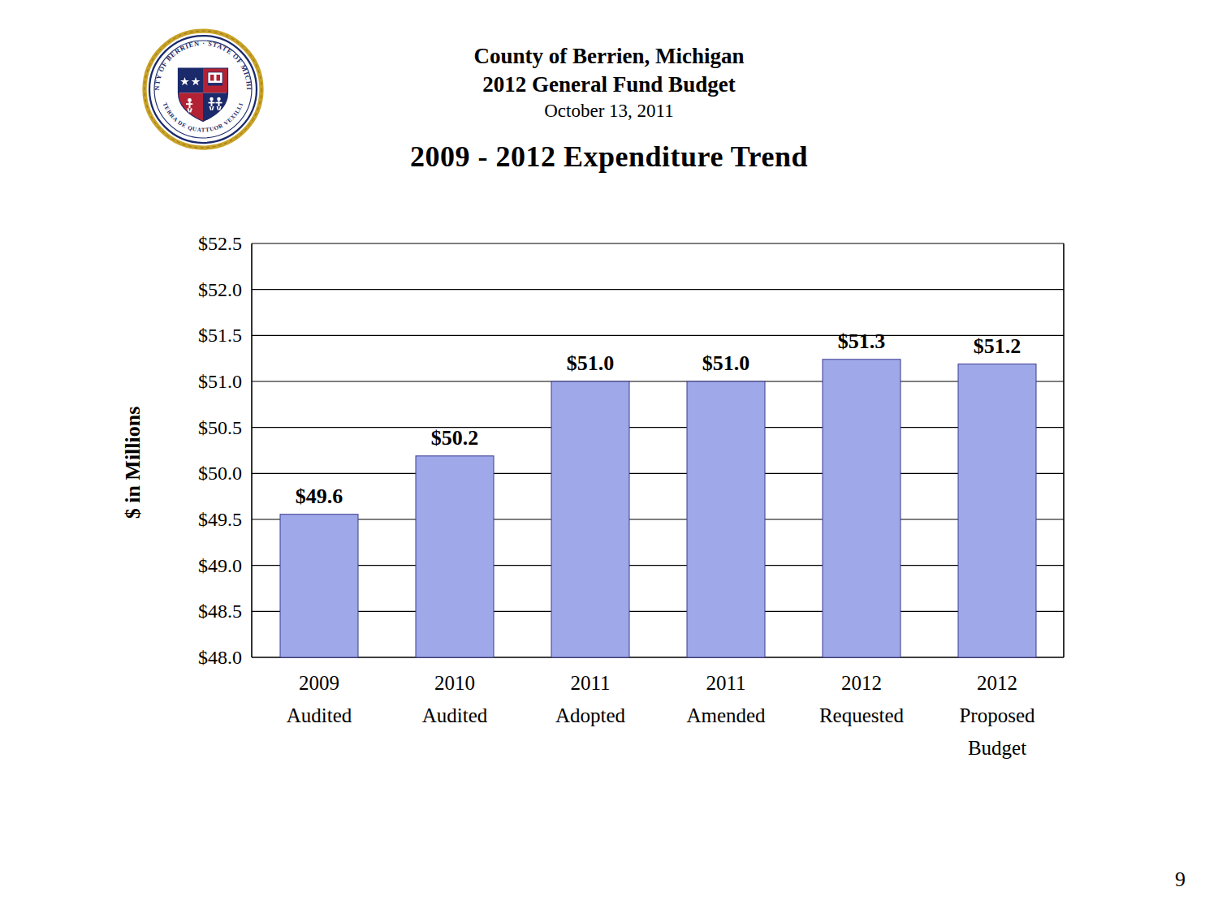COUNTY OF BERRIEN · STATE OF MICHIGAN TERRA DE QUATTUOR VEXILLI
County of Berrien, Michigan
2012 General Fund Budget
October 13, 2011
2009 - 2012 Expenditure Trend
$ in Millions $52.5 $52.0 $51.5 $51.0 $50.5 $50.0 $49.5 $49.0 $48.5 $48.0 $49.6 $50.2 $51.0 $51.0 $51.3 $51.2 2009 Audited 2010 Audited 2011 Adopted 2011 Amended 2012 Requested 2012 Proposed Budget
9